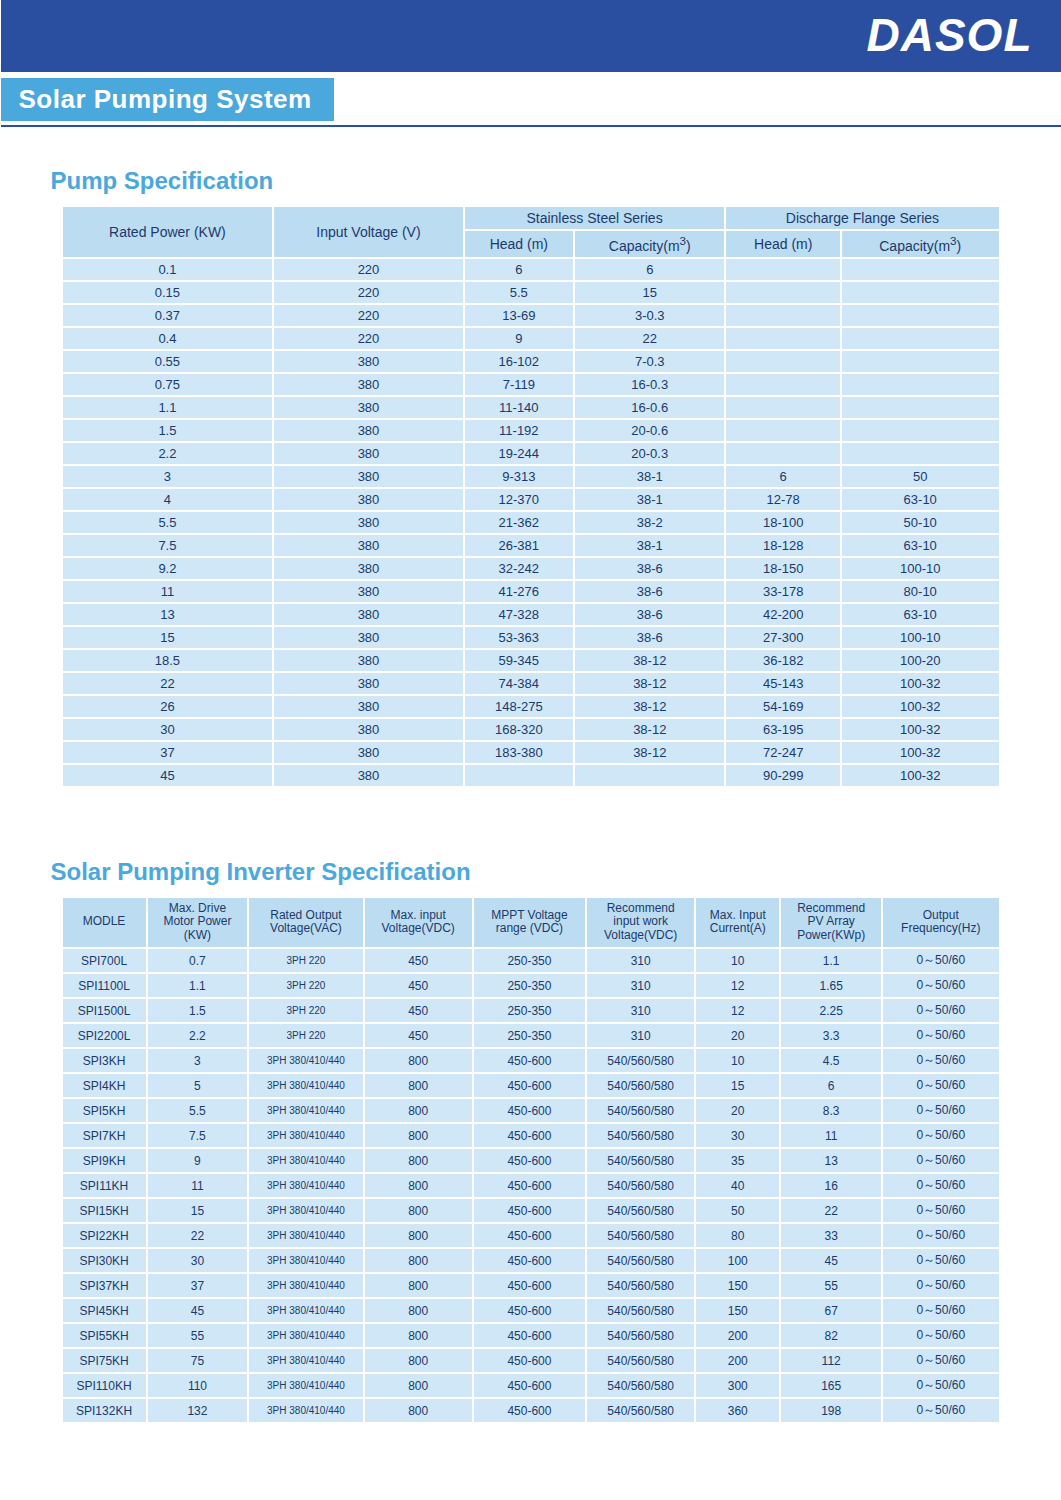DASOL
Solar Pumping System
Pump Specification
| Rated Power (KW) | Input Voltage (V) | Stainless Steel Series | Discharge Flange Series |
| --- | --- | --- | --- |
| Head (m) | Capacity(m 3 ) | Head (m) | Capacity(m 3 ) |
| 0.1 | 220 | 6 | 6 | | |
| 0.15 | 220 | 5.5 | 15 | | |
| 0.37 | 220 | 13-69 | 3-0.3 | | |
| 0.4 | 220 | 9 | 22 | | |
| 0.55 | 380 | 16-102 | 7-0.3 | | |
| 0.75 | 380 | 7-119 | 16-0.3 | | |
| 1.1 | 380 | 11-140 | 16-0.6 | | |
| 1.5 | 380 | 11-192 | 20-0.6 | | |
| 2.2 | 380 | 19-244 | 20-0.3 | | |
| 3 | 380 | 9-313 | 38-1 | 6 | 50 |
| 4 | 380 | 12-370 | 38-1 | 12-78 | 63-10 |
| 5.5 | 380 | 21-362 | 38-2 | 18-100 | 50-10 |
| 7.5 | 380 | 26-381 | 38-1 | 18-128 | 63-10 |
| 9.2 | 380 | 32-242 | 38-6 | 18-150 | 100-10 |
| 11 | 380 | 41-276 | 38-6 | 33-178 | 80-10 |
| 13 | 380 | 47-328 | 38-6 | 42-200 | 63-10 |
| 15 | 380 | 53-363 | 38-6 | 27-300 | 100-10 |
| 18.5 | 380 | 59-345 | 38-12 | 36-182 | 100-20 |
| 22 | 380 | 74-384 | 38-12 | 45-143 | 100-32 |
| 26 | 380 | 148-275 | 38-12 | 54-169 | 100-32 |
| 30 | 380 | 168-320 | 38-12 | 63-195 | 100-32 |
| 37 | 380 | 183-380 | 38-12 | 72-247 | 100-32 |
| 45 | 380 | | | 90-299 | 100-32 |
Solar Pumping Inverter Specification
| MODLE | Max. Drive Motor Power (KW) | Rated Output Voltage(VAC) | Max. input Voltage(VDC) | MPPT Voltage range (VDC) | Recommend input work Voltage(VDC) | Max. Input Current(A) | Recommend PV Array Power(KWp) | Output Frequency(Hz) |
| --- | --- | --- | --- | --- | --- | --- | --- | --- |
| SPI700L | 0.7 | 3PH 220 | 450 | 250-350 | 310 | 10 | 1.1 | 0～50/60 |
| SPI1100L | 1.1 | 3PH 220 | 450 | 250-350 | 310 | 12 | 1.65 | 0～50/60 |
| SPI1500L | 1.5 | 3PH 220 | 450 | 250-350 | 310 | 12 | 2.25 | 0～50/60 |
| SPI2200L | 2.2 | 3PH 220 | 450 | 250-350 | 310 | 20 | 3.3 | 0～50/60 |
| SPI3KH | 3 | 3PH 380/410/440 | 800 | 450-600 | 540/560/580 | 10 | 4.5 | 0～50/60 |
| SPI4KH | 5 | 3PH 380/410/440 | 800 | 450-600 | 540/560/580 | 15 | 6 | 0～50/60 |
| SPI5KH | 5.5 | 3PH 380/410/440 | 800 | 450-600 | 540/560/580 | 20 | 8.3 | 0～50/60 |
| SPI7KH | 7.5 | 3PH 380/410/440 | 800 | 450-600 | 540/560/580 | 30 | 11 | 0～50/60 |
| SPI9KH | 9 | 3PH 380/410/440 | 800 | 450-600 | 540/560/580 | 35 | 13 | 0～50/60 |
| SPI11KH | 11 | 3PH 380/410/440 | 800 | 450-600 | 540/560/580 | 40 | 16 | 0～50/60 |
| SPI15KH | 15 | 3PH 380/410/440 | 800 | 450-600 | 540/560/580 | 50 | 22 | 0～50/60 |
| SPI22KH | 22 | 3PH 380/410/440 | 800 | 450-600 | 540/560/580 | 80 | 33 | 0～50/60 |
| SPI30KH | 30 | 3PH 380/410/440 | 800 | 450-600 | 540/560/580 | 100 | 45 | 0～50/60 |
| SPI37KH | 37 | 3PH 380/410/440 | 800 | 450-600 | 540/560/580 | 150 | 55 | 0～50/60 |
| SPI45KH | 45 | 3PH 380/410/440 | 800 | 450-600 | 540/560/580 | 150 | 67 | 0～50/60 |
| SPI55KH | 55 | 3PH 380/410/440 | 800 | 450-600 | 540/560/580 | 200 | 82 | 0～50/60 |
| SPI75KH | 75 | 3PH 380/410/440 | 800 | 450-600 | 540/560/580 | 200 | 112 | 0～50/60 |
| SPI110KH | 110 | 3PH 380/410/440 | 800 | 450-600 | 540/560/580 | 300 | 165 | 0～50/60 |
| SPI132KH | 132 | 3PH 380/410/440 | 800 | 450-600 | 540/560/580 | 360 | 198 | 0～50/60 |